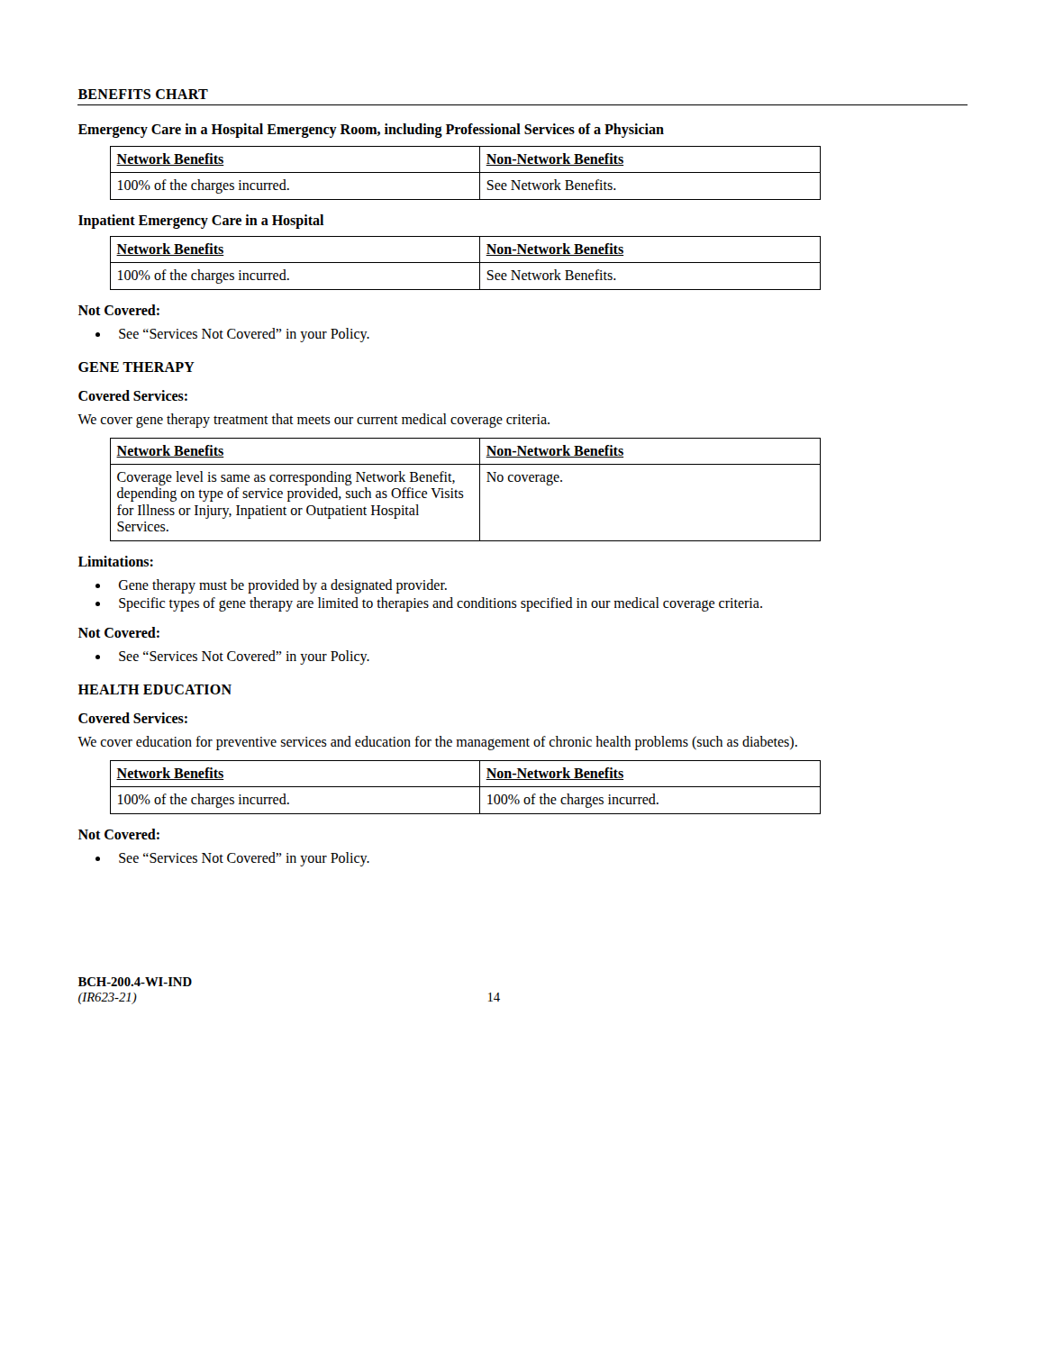BENEFITS CHART
Emergency Care in a Hospital Emergency Room, including Professional Services of a Physician
| Network Benefits | Non-Network Benefits |
| --- | --- |
| 100% of the charges incurred. | See Network Benefits. |
Inpatient Emergency Care in a Hospital
| Network Benefits | Non-Network Benefits |
| --- | --- |
| 100% of the charges incurred. | See Network Benefits. |
Not Covered:
See “Services Not Covered” in your Policy.
GENE THERAPY
Covered Services:
We cover gene therapy treatment that meets our current medical coverage criteria.
| Network Benefits | Non-Network Benefits |
| --- | --- |
| Coverage level is same as corresponding Network Benefit, depending on type of service provided, such as Office Visits for Illness or Injury, Inpatient or Outpatient Hospital Services. | No coverage. |
Limitations:
Gene therapy must be provided by a designated provider.
Specific types of gene therapy are limited to therapies and conditions specified in our medical coverage criteria.
Not Covered:
See “Services Not Covered” in your Policy.
HEALTH EDUCATION
Covered Services:
We cover education for preventive services and education for the management of chronic health problems (such as diabetes).
| Network Benefits | Non-Network Benefits |
| --- | --- |
| 100% of the charges incurred. | 100% of the charges incurred. |
Not Covered:
See “Services Not Covered” in your Policy.
BCH-200.4-WI-IND
(IR623-21)14